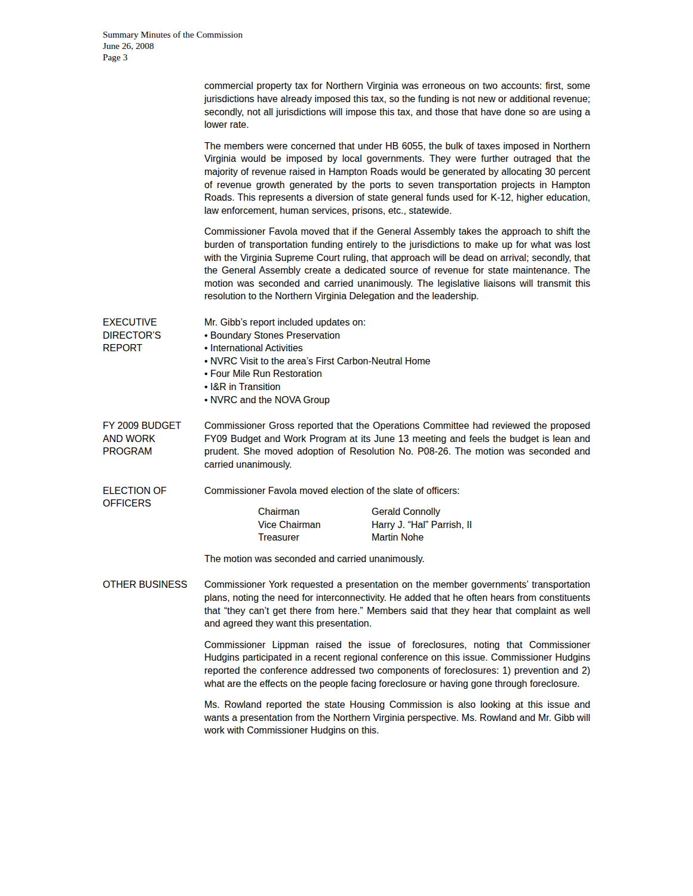Summary Minutes of the Commission
June 26, 2008
Page 3
commercial property tax for Northern Virginia was erroneous on two accounts: first, some jurisdictions have already imposed this tax, so the funding is not new or additional revenue; secondly, not all jurisdictions will impose this tax, and those that have done so are using a lower rate.
The members were concerned that under HB 6055, the bulk of taxes imposed in Northern Virginia would be imposed by local governments. They were further outraged that the majority of revenue raised in Hampton Roads would be generated by allocating 30 percent of revenue growth generated by the ports to seven transportation projects in Hampton Roads. This represents a diversion of state general funds used for K-12, higher education, law enforcement, human services, prisons, etc., statewide.
Commissioner Favola moved that if the General Assembly takes the approach to shift the burden of transportation funding entirely to the jurisdictions to make up for what was lost with the Virginia Supreme Court ruling, that approach will be dead on arrival; secondly, that the General Assembly create a dedicated source of revenue for state maintenance. The motion was seconded and carried unanimously. The legislative liaisons will transmit this resolution to the Northern Virginia Delegation and the leadership.
Executive
Director’s
Report
Mr. Gibb’s report included updates on:
Boundary Stones Preservation
International Activities
NVRC Visit to the area’s First Carbon-Neutral Home
Four Mile Run Restoration
I&R in Transition
NVRC and the NOVA Group
FY 2009 Budget
and Work
Program
Commissioner Gross reported that the Operations Committee had reviewed the proposed FY09 Budget and Work Program at its June 13 meeting and feels the budget is lean and prudent. She moved adoption of Resolution No. P08-26. The motion was seconded and carried unanimously.
Election of
Officers
Commissioner Favola moved election of the slate of officers:
| Chairman | Gerald Connolly |
| Vice Chairman | Harry J. “Hal” Parrish, II |
| Treasurer | Martin Nohe |
The motion was seconded and carried unanimously.
Other Business
Commissioner York requested a presentation on the member governments’ transportation plans, noting the need for interconnectivity. He added that he often hears from constituents that “they can’t get there from here.” Members said that they hear that complaint as well and agreed they want this presentation.
Commissioner Lippman raised the issue of foreclosures, noting that Commissioner Hudgins participated in a recent regional conference on this issue. Commissioner Hudgins reported the conference addressed two components of foreclosures: 1) prevention and 2) what are the effects on the people facing foreclosure or having gone through foreclosure.
Ms. Rowland reported the state Housing Commission is also looking at this issue and wants a presentation from the Northern Virginia perspective. Ms. Rowland and Mr. Gibb will work with Commissioner Hudgins on this.